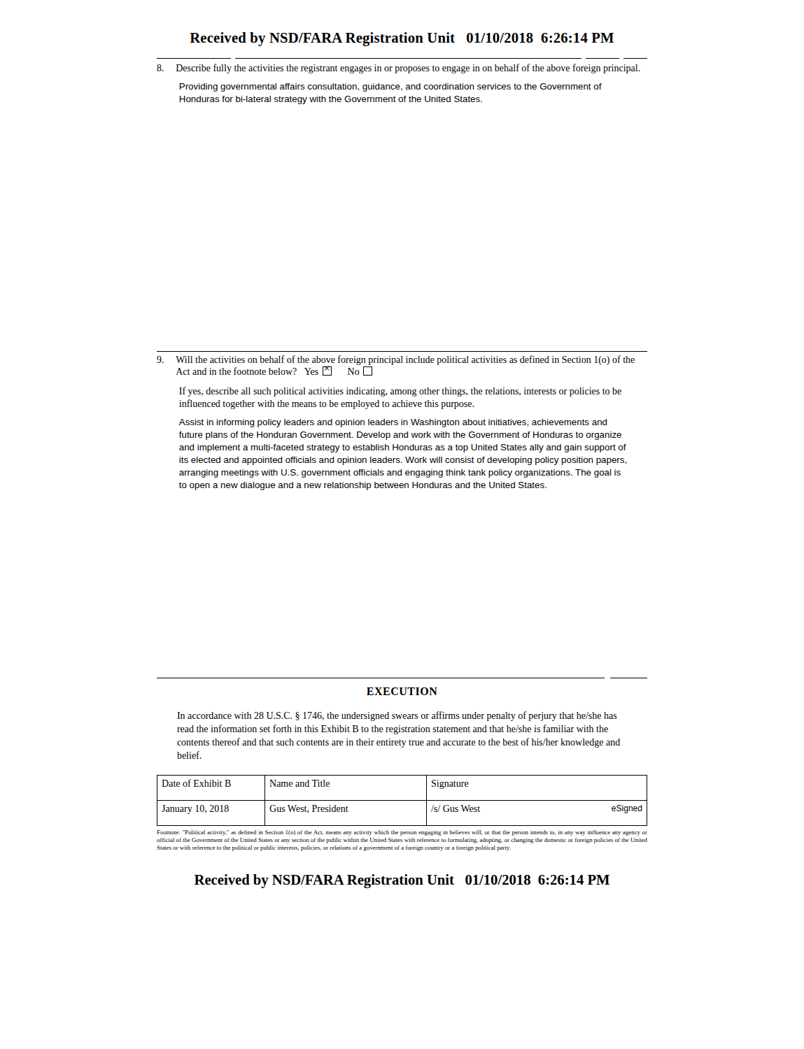Received by NSD/FARA Registration Unit 01/10/2018 6:26:14 PM
8.
Describe fully the activities the registrant engages in or proposes to engage in on behalf of the above foreign principal.
Providing governmental affairs consultation, guidance, and coordination services to the Government of Honduras for bi-lateral strategy with the Government of the United States.
9.
Will the activities on behalf of the above foreign principal include political activities as defined in Section 1(o) of the Act and in the footnote below? Yes No
If yes, describe all such political activities indicating, among other things, the relations, interests or policies to be influenced together with the means to be employed to achieve this purpose.
Assist in informing policy leaders and opinion leaders in Washington about initiatives, achievements and future plans of the Honduran Government. Develop and work with the Government of Honduras to organize and implement a multi-faceted strategy to establish Honduras as a top United States ally and gain support of its elected and appointed officials and opinion leaders. Work will consist of developing policy position papers, arranging meetings with U.S. government officials and engaging think tank policy organizations. The goal is to open a new dialogue and a new relationship between Honduras and the United States.
EXECUTION
In accordance with 28 U.S.C. § 1746, the undersigned swears or affirms under penalty of perjury that he/she has read the information set forth in this Exhibit B to the registration statement and that he/she is familiar with the contents thereof and that such contents are in their entirety true and accurate to the best of his/her knowledge and belief.
| Date of Exhibit B | Name and Title | Signature |
| --- | --- | --- |
| January 10, 2018 | Gus West, President | /s/ Gus West eSigned |
Footnote: "Political activity," as defined in Section 1(o) of the Act, means any activity which the person engaging in believes will, or that the person intends to, in any way influence any agency or official of the Government of the United States or any section of the public within the United States with reference to formulating, adopting, or changing the domestic or foreign policies of the United States or with reference to the political or public interests, policies, or relations of a government of a foreign country or a foreign political party.
Received by NSD/FARA Registration Unit 01/10/2018 6:26:14 PM